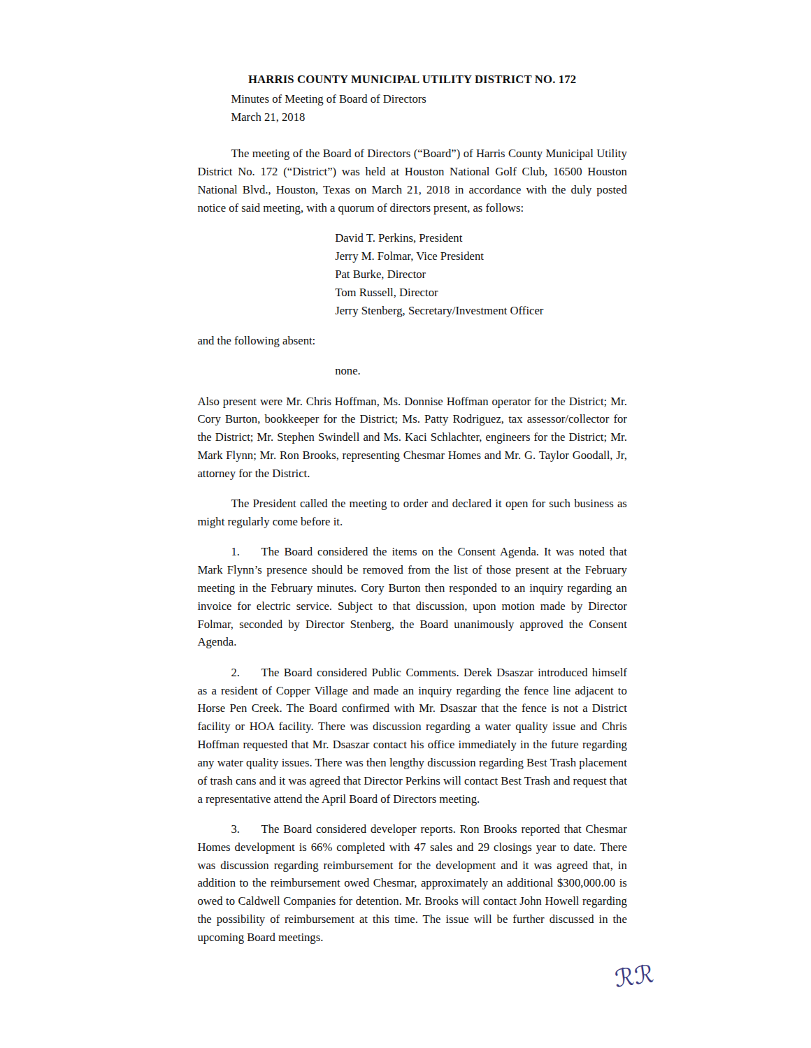HARRIS COUNTY MUNICIPAL UTILITY DISTRICT NO. 172
Minutes of Meeting of Board of Directors
March 21, 2018
The meeting of the Board of Directors (“Board”) of Harris County Municipal Utility District No. 172 (“District”) was held at Houston National Golf Club, 16500 Houston National Blvd., Houston, Texas on March 21, 2018 in accordance with the duly posted notice of said meeting, with a quorum of directors present, as follows:
David T. Perkins, President
Jerry M. Folmar, Vice President
Pat Burke, Director
Tom Russell, Director
Jerry Stenberg, Secretary/Investment Officer
and the following absent:
none.
Also present were Mr. Chris Hoffman, Ms. Donnise Hoffman operator for the District; Mr. Cory Burton, bookkeeper for the District; Ms. Patty Rodriguez, tax assessor/collector for the District; Mr. Stephen Swindell and Ms. Kaci Schlachter, engineers for the District; Mr. Mark Flynn; Mr. Ron Brooks, representing Chesmar Homes and Mr. G. Taylor Goodall, Jr, attorney for the District.
The President called the meeting to order and declared it open for such business as might regularly come before it.
The Board considered the items on the Consent Agenda. It was noted that Mark Flynn’s presence should be removed from the list of those present at the February meeting in the February minutes. Cory Burton then responded to an inquiry regarding an invoice for electric service. Subject to that discussion, upon motion made by Director Folmar, seconded by Director Stenberg, the Board unanimously approved the Consent Agenda.
The Board considered Public Comments. Derek Dsaszar introduced himself as a resident of Copper Village and made an inquiry regarding the fence line adjacent to Horse Pen Creek. The Board confirmed with Mr. Dsaszar that the fence is not a District facility or HOA facility. There was discussion regarding a water quality issue and Chris Hoffman requested that Mr. Dsaszar contact his office immediately in the future regarding any water quality issues. There was then lengthy discussion regarding Best Trash placement of trash cans and it was agreed that Director Perkins will contact Best Trash and request that a representative attend the April Board of Directors meeting.
The Board considered developer reports. Ron Brooks reported that Chesmar Homes development is 66% completed with 47 sales and 29 closings year to date. There was discussion regarding reimbursement for the development and it was agreed that, in addition to the reimbursement owed Chesmar, approximately an additional $300,000.00 is owed to Caldwell Companies for detention. Mr. Brooks will contact John Howell regarding the possibility of reimbursement at this time. The issue will be further discussed in the upcoming Board meetings.
ℛℛ